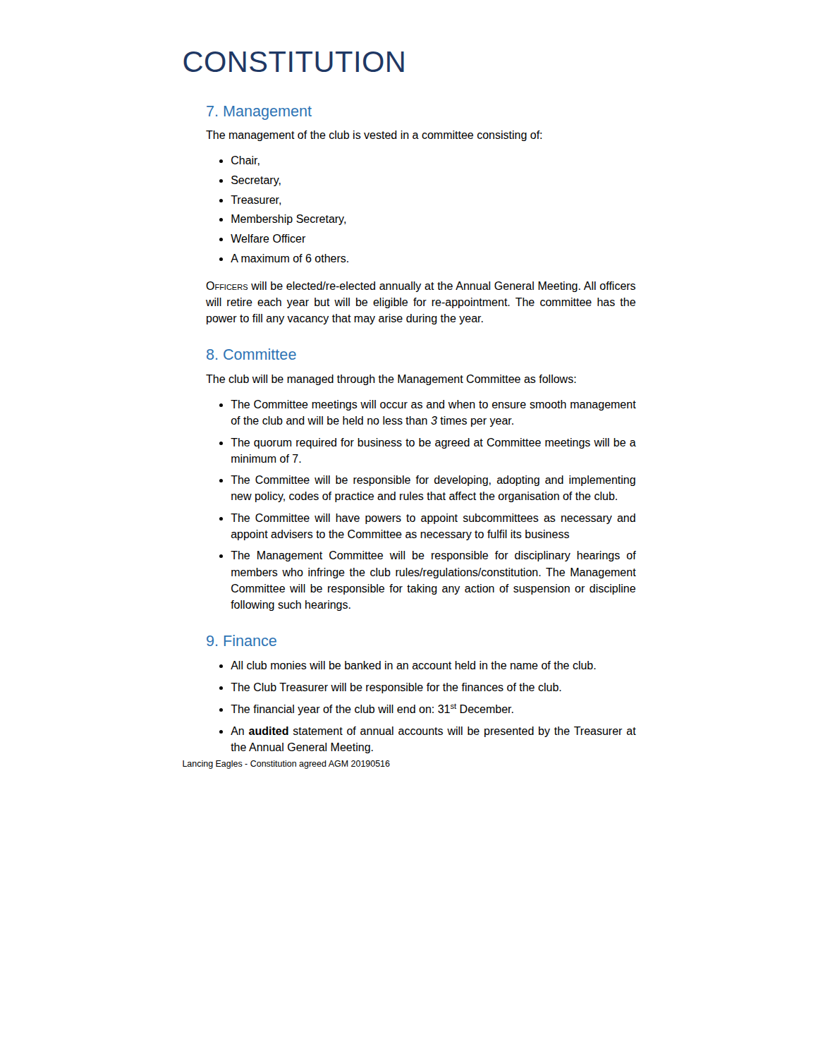CONSTITUTION
7. Management
The management of the club is vested in a committee consisting of:
Chair,
Secretary,
Treasurer,
Membership Secretary,
Welfare Officer
A maximum of 6 others.
Officers will be elected/re-elected annually at the Annual General Meeting. All officers will retire each year but will be eligible for re-appointment. The committee has the power to fill any vacancy that may arise during the year.
8. Committee
The club will be managed through the Management Committee as follows:
The Committee meetings will occur as and when to ensure smooth management of the club and will be held no less than 3 times per year.
The quorum required for business to be agreed at Committee meetings will be a minimum of 7.
The Committee will be responsible for developing, adopting and implementing new policy, codes of practice and rules that affect the organisation of the club.
The Committee will have powers to appoint subcommittees as necessary and appoint advisers to the Committee as necessary to fulfil its business
The Management Committee will be responsible for disciplinary hearings of members who infringe the club rules/regulations/constitution. The Management Committee will be responsible for taking any action of suspension or discipline following such hearings.
9. Finance
All club monies will be banked in an account held in the name of the club.
The Club Treasurer will be responsible for the finances of the club.
The financial year of the club will end on: 31st December.
An audited statement of annual accounts will be presented by the Treasurer at the Annual General Meeting.
Lancing Eagles - Constitution agreed AGM 20190516